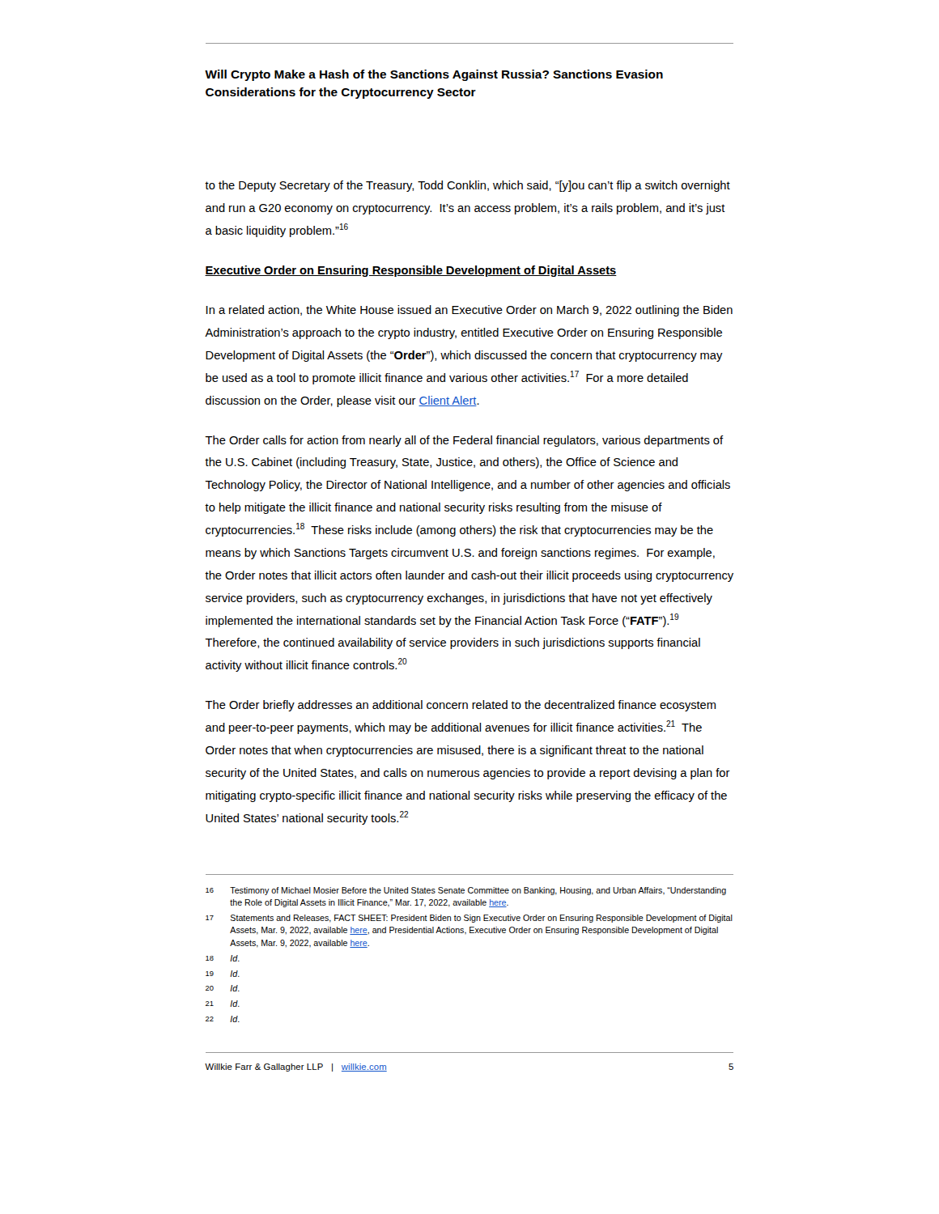Will Crypto Make a Hash of the Sanctions Against Russia? Sanctions Evasion Considerations for the Cryptocurrency Sector
to the Deputy Secretary of the Treasury, Todd Conklin, which said, “[y]ou can’t flip a switch overnight and run a G20 economy on cryptocurrency. It’s an access problem, it’s a rails problem, and it’s just a basic liquidity problem.”16
Executive Order on Ensuring Responsible Development of Digital Assets
In a related action, the White House issued an Executive Order on March 9, 2022 outlining the Biden Administration’s approach to the crypto industry, entitled Executive Order on Ensuring Responsible Development of Digital Assets (the “Order”), which discussed the concern that cryptocurrency may be used as a tool to promote illicit finance and various other activities.17 For a more detailed discussion on the Order, please visit our Client Alert.
The Order calls for action from nearly all of the Federal financial regulators, various departments of the U.S. Cabinet (including Treasury, State, Justice, and others), the Office of Science and Technology Policy, the Director of National Intelligence, and a number of other agencies and officials to help mitigate the illicit finance and national security risks resulting from the misuse of cryptocurrencies.18 These risks include (among others) the risk that cryptocurrencies may be the means by which Sanctions Targets circumvent U.S. and foreign sanctions regimes. For example, the Order notes that illicit actors often launder and cash-out their illicit proceeds using cryptocurrency service providers, such as cryptocurrency exchanges, in jurisdictions that have not yet effectively implemented the international standards set by the Financial Action Task Force (“FATF”).19 Therefore, the continued availability of service providers in such jurisdictions supports financial activity without illicit finance controls.20
The Order briefly addresses an additional concern related to the decentralized finance ecosystem and peer-to-peer payments, which may be additional avenues for illicit finance activities.21 The Order notes that when cryptocurrencies are misused, there is a significant threat to the national security of the United States, and calls on numerous agencies to provide a report devising a plan for mitigating crypto-specific illicit finance and national security risks while preserving the efficacy of the United States’ national security tools.22
16
Testimony of Michael Mosier Before the United States Senate Committee on Banking, Housing, and Urban Affairs, “Understanding the Role of Digital Assets in Illicit Finance,” Mar. 17, 2022, available here.
17
Statements and Releases, FACT SHEET: President Biden to Sign Executive Order on Ensuring Responsible Development of Digital Assets, Mar. 9, 2022, available here, and Presidential Actions, Executive Order on Ensuring Responsible Development of Digital Assets, Mar. 9, 2022, available here.
18
Id.
19
Id.
20
Id.
21
Id.
22
Id.
Willkie Farr & Gallagher LLP | willkie.com
5